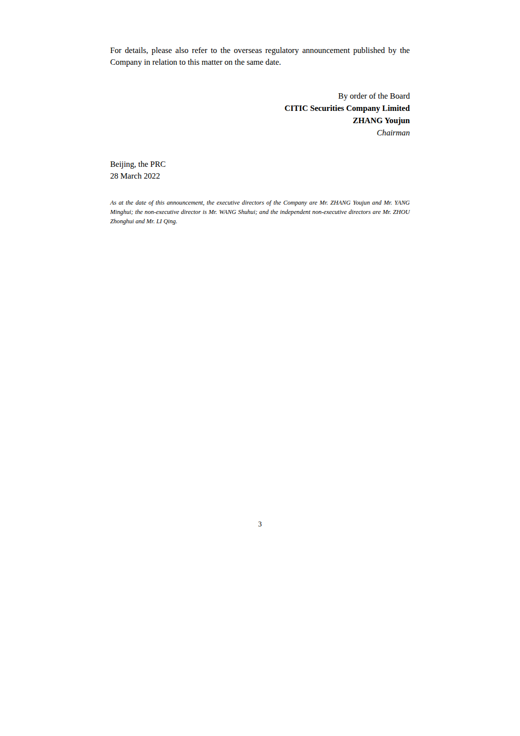For details, please also refer to the overseas regulatory announcement published by the Company in relation to this matter on the same date.
By order of the Board CITIC Securities Company Limited ZHANG Youjun Chairman
Beijing, the PRC 28 March 2022
As at the date of this announcement, the executive directors of the Company are Mr. ZHANG Youjun and Mr. YANG Minghui; the non-executive director is Mr. WANG Shuhui; and the independent non-executive directors are Mr. ZHOU Zhonghui and Mr. LI Qing.
3